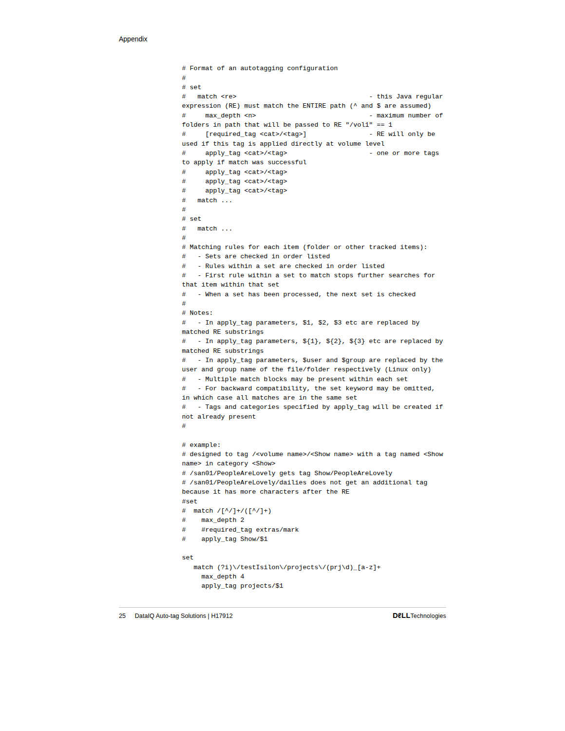Appendix
# Format of an autotagging configuration
#
# set
#   match <re>                                  - this Java regular expression (RE) must match the ENTIRE path (^ and $ are assumed)
#     max_depth <n>                             - maximum number of folders in path that will be passed to RE "/vol1" == 1
#     [required_tag <cat>/<tag>]                - RE will only be used if this tag is applied directly at volume level
#     apply_tag <cat>/<tag>                     - one or more tags to apply if match was successful
#     apply_tag <cat>/<tag>
#     apply_tag <cat>/<tag>
#     apply_tag <cat>/<tag>
#   match ...
#
# set
#   match ...
#
# Matching rules for each item (folder or other tracked items):
#   - Sets are checked in order listed
#   - Rules within a set are checked in order listed
#   - First rule within a set to match stops further searches for that item within that set
#   - When a set has been processed, the next set is checked
#
# Notes:
#   - In apply_tag parameters, $1, $2, $3 etc are replaced by matched RE substrings
#   - In apply_tag parameters, ${1}, ${2}, ${3} etc are replaced by matched RE substrings
#   - In apply_tag parameters, $user and $group are replaced by the user and group name of the file/folder respectively (Linux only)
#   - Multiple match blocks may be present within each set
#   - For backward compatibility, the set keyword may be omitted, in which case all matches are in the same set
#   - Tags and categories specified by apply_tag will be created if not already present
#

# example:
# designed to tag /<volume name>/<Show name> with a tag named <Show name> in category <Show>
# /san01/PeopleAreLovely gets tag Show/PeopleAreLovely
# /san01/PeopleAreLovely/dailies does not get an additional tag because it has more characters after the RE
#set
#  match /[^/]+/([^/]+)
#    max_depth 2
#    #required_tag extras/mark
#    apply_tag Show/$1

set
   match (?i)\/testIsilon\/projects\/(prj\d)_[a-z]+
     max_depth 4
     apply_tag projects/$1
25 DataIQ Auto-tag Solutions | H17912
DℓLLTechnologies